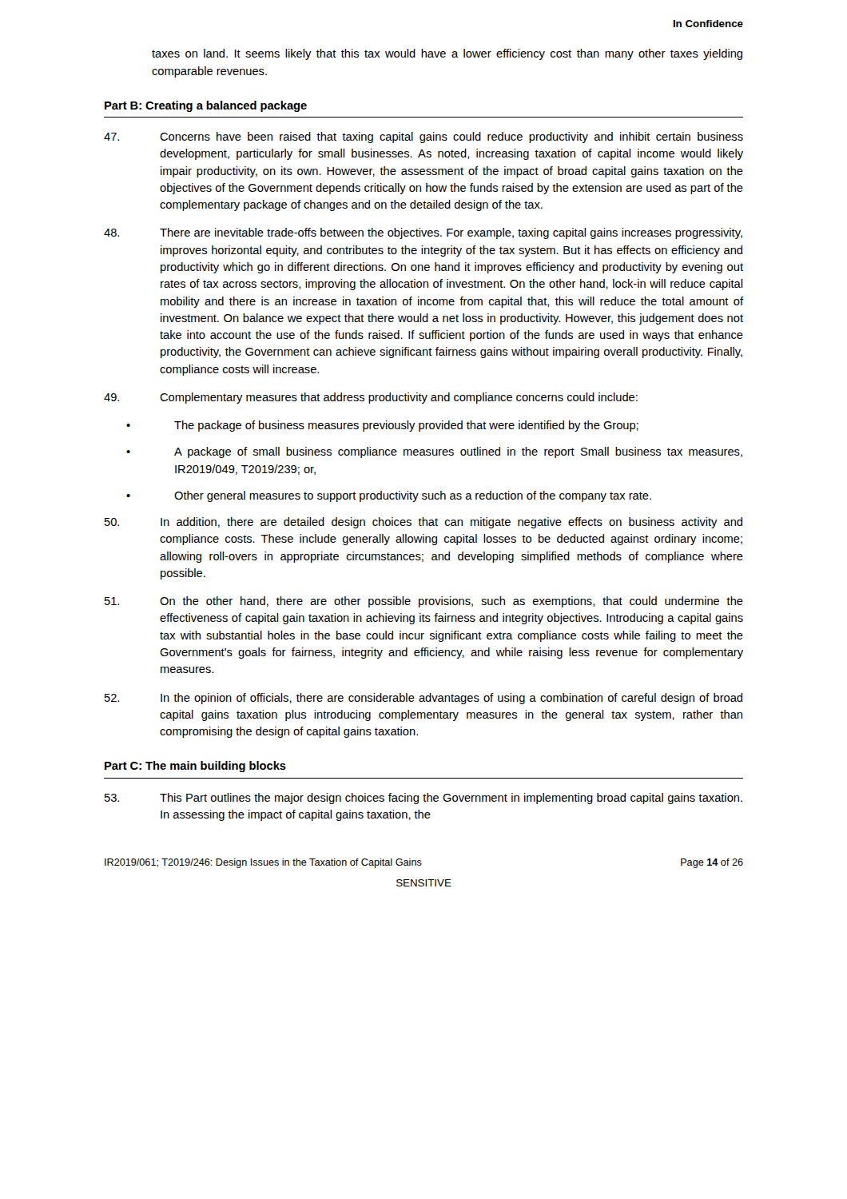In Confidence
taxes on land. It seems likely that this tax would have a lower efficiency cost than many other taxes yielding comparable revenues.
Part B: Creating a balanced package
47.
Concerns have been raised that taxing capital gains could reduce productivity and inhibit certain business development, particularly for small businesses. As noted, increasing taxation of capital income would likely impair productivity, on its own. However, the assessment of the impact of broad capital gains taxation on the objectives of the Government depends critically on how the funds raised by the extension are used as part of the complementary package of changes and on the detailed design of the tax.
48.
There are inevitable trade-offs between the objectives. For example, taxing capital gains increases progressivity, improves horizontal equity, and contributes to the integrity of the tax system. But it has effects on efficiency and productivity which go in different directions. On one hand it improves efficiency and productivity by evening out rates of tax across sectors, improving the allocation of investment. On the other hand, lock-in will reduce capital mobility and there is an increase in taxation of income from capital that, this will reduce the total amount of investment. On balance we expect that there would a net loss in productivity. However, this judgement does not take into account the use of the funds raised. If sufficient portion of the funds are used in ways that enhance productivity, the Government can achieve significant fairness gains without impairing overall productivity. Finally, compliance costs will increase.
49.
Complementary measures that address productivity and compliance concerns could include:
• The package of business measures previously provided that were identified by the Group;
• A package of small business compliance measures outlined in the report Small business tax measures, IR2019/049, T2019/239; or,
• Other general measures to support productivity such as a reduction of the company tax rate.
50.
In addition, there are detailed design choices that can mitigate negative effects on business activity and compliance costs. These include generally allowing capital losses to be deducted against ordinary income; allowing roll-overs in appropriate circumstances; and developing simplified methods of compliance where possible.
51.
On the other hand, there are other possible provisions, such as exemptions, that could undermine the effectiveness of capital gain taxation in achieving its fairness and integrity objectives. Introducing a capital gains tax with substantial holes in the base could incur significant extra compliance costs while failing to meet the Government's goals for fairness, integrity and efficiency, and while raising less revenue for complementary measures.
52.
In the opinion of officials, there are considerable advantages of using a combination of careful design of broad capital gains taxation plus introducing complementary measures in the general tax system, rather than compromising the design of capital gains taxation.
Part C: The main building blocks
53.
This Part outlines the major design choices facing the Government in implementing broad capital gains taxation. In assessing the impact of capital gains taxation, the
IR2019/061; T2019/246: Design Issues in the Taxation of Capital Gains
Page 14 of 26
SENSITIVE